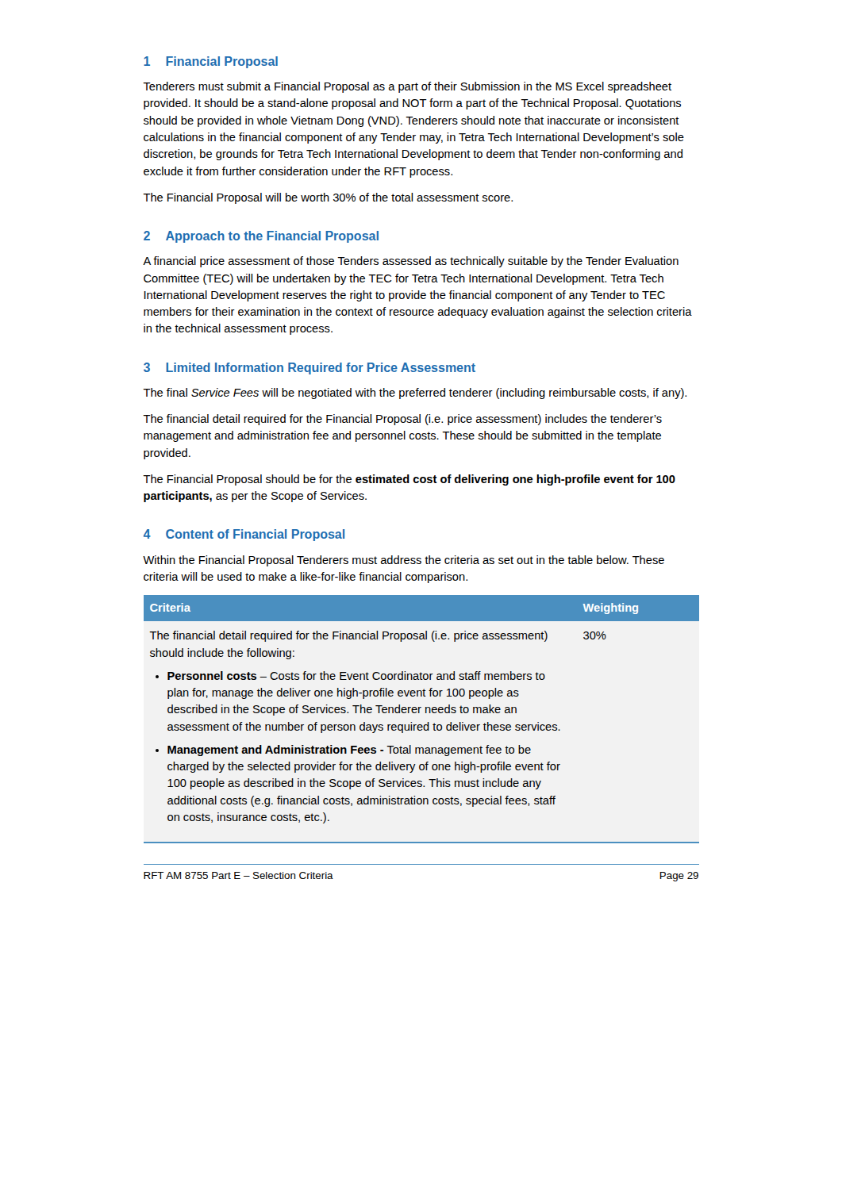1 Financial Proposal
Tenderers must submit a Financial Proposal as a part of their Submission in the MS Excel spreadsheet provided. It should be a stand-alone proposal and NOT form a part of the Technical Proposal. Quotations should be provided in whole Vietnam Dong (VND). Tenderers should note that inaccurate or inconsistent calculations in the financial component of any Tender may, in Tetra Tech International Development’s sole discretion, be grounds for Tetra Tech International Development to deem that Tender non-conforming and exclude it from further consideration under the RFT process.
The Financial Proposal will be worth 30% of the total assessment score.
2 Approach to the Financial Proposal
A financial price assessment of those Tenders assessed as technically suitable by the Tender Evaluation Committee (TEC) will be undertaken by the TEC for Tetra Tech International Development. Tetra Tech International Development reserves the right to provide the financial component of any Tender to TEC members for their examination in the context of resource adequacy evaluation against the selection criteria in the technical assessment process.
3 Limited Information Required for Price Assessment
The final Service Fees will be negotiated with the preferred tenderer (including reimbursable costs, if any).
The financial detail required for the Financial Proposal (i.e. price assessment) includes the tenderer’s management and administration fee and personnel costs. These should be submitted in the template provided.
The Financial Proposal should be for the estimated cost of delivering one high-profile event for 100 participants, as per the Scope of Services.
4 Content of Financial Proposal
Within the Financial Proposal Tenderers must address the criteria as set out in the table below. These criteria will be used to make a like-for-like financial comparison.
| Criteria | Weighting |
| --- | --- |
| The financial detail required for the Financial Proposal (i.e. price assessment) should include the following: Personnel costs – Costs for the Event Coordinator and staff members to plan for, manage the deliver one high-profile event for 100 people as described in the Scope of Services. The Tenderer needs to make an assessment of the number of person days required to deliver these services. Management and Administration Fees - Total management fee to be charged by the selected provider for the delivery of one high-profile event for 100 people as described in the Scope of Services. This must include any additional costs (e.g. financial costs, administration costs, special fees, staff on costs, insurance costs, etc.). | 30% |
RFT AM 8755 Part E – Selection Criteria Page 29